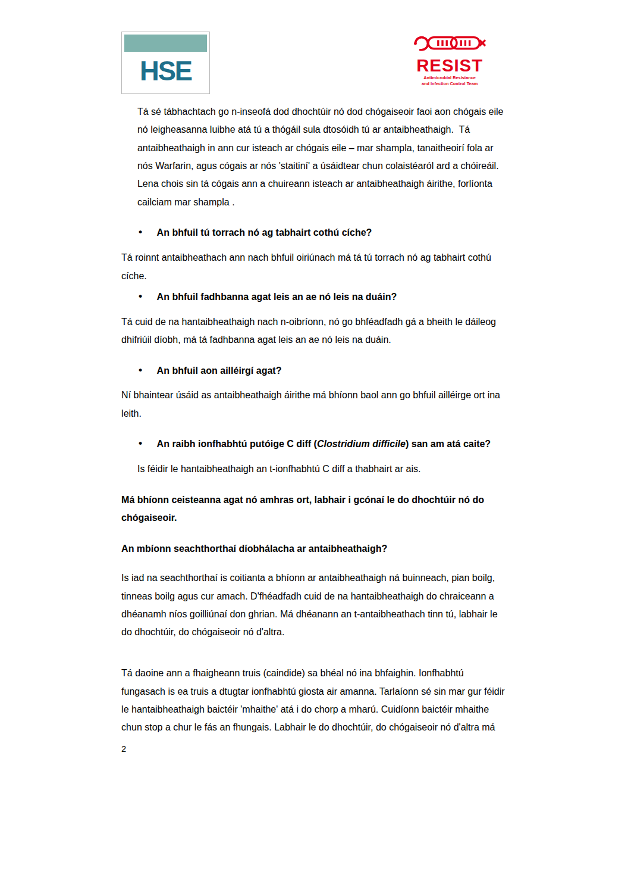HSE
RESIST
Antimicrobial Resistance
and Infection Control Team
Tá sé tábhachtach go n-inseofá dod dhochtúir nó dod chógaiseoir faoi aon chógais eile nó leigheasanna luibhe atá tú a thógáil sula dtosóidh tú ar antaibheathaigh. Tá antaibheathaigh in ann cur isteach ar chógais eile – mar shampla, tanaitheoirí fola ar nós Warfarin, agus cógais ar nós 'staitiní' a úsáidtear chun colaistéaról ard a chóireáil. Lena chois sin tá cógais ann a chuireann isteach ar antaibheathaigh áirithe, forlíonta cailciam mar shampla .
An bhfuil tú torrach nó ag tabhairt cothú cíche?
Tá roinnt antaibheathach ann nach bhfuil oiriúnach má tá tú torrach nó ag tabhairt cothú cíche.
An bhfuil fadhbanna agat leis an ae nó leis na duáin?
Tá cuid de na hantaibheathaigh nach n-oibríonn, nó go bhféadfadh gá a bheith le dáileog dhifriúil díobh, má tá fadhbanna agat leis an ae nó leis na duáin.
An bhfuil aon ailléirgí agat?
Ní bhaintear úsáid as antaibheathaigh áirithe má bhíonn baol ann go bhfuil ailléirge ort ina leith.
An raibh ionfhabhtú putóige C diff (Clostridium difficile) san am atá caite?
Is féidir le hantaibheathaigh an t-ionfhabhtú C diff a thabhairt ar ais.
Má bhíonn ceisteanna agat nó amhras ort, labhair i gcónaí le do dhochtúir nó do chógaiseoir.
An mbíonn seachthorthaí díobhálacha ar antaibheathaigh?
Is iad na seachthorthaí is coitianta a bhíonn ar antaibheathaigh ná buinneach, pian boilg, tinneas boilg agus cur amach. D'fhéadfadh cuid de na hantaibheathaigh do chraiceann a dhéanamh níos goilliúnaí don ghrian. Má dhéanann an t-antaibheathach tinn tú, labhair le do dhochtúir, do chógaiseoir nó d'altra.
Tá daoine ann a fhaigheann truis (caindide) sa bhéal nó ina bhfaighin. Ionfhabhtú fungasach is ea truis a dtugtar ionfhabhtú giosta air amanna. Tarlaíonn sé sin mar gur féidir le hantaibheathaigh baictéir 'mhaithe' atá i do chorp a mharú. Cuidíonn baictéir mhaithe chun stop a chur le fás an fhungais. Labhair le do dhochtúir, do chógaiseoir nó d'altra má
2